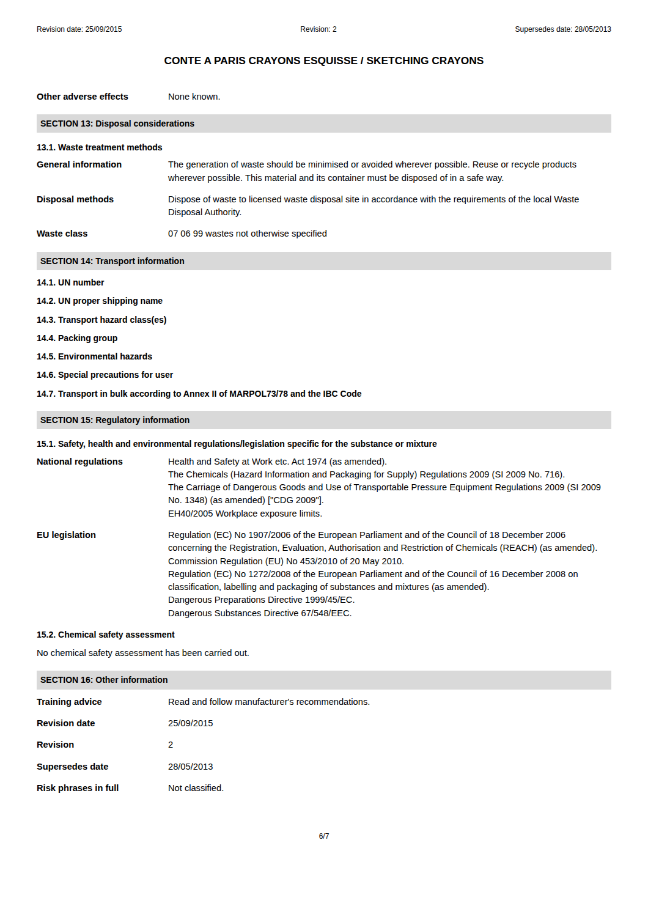Revision date: 25/09/2015 Revision: 2 Supersedes date: 28/05/2013
CONTE A PARIS CRAYONS ESQUISSE / SKETCHING CRAYONS
Other adverse effects
None known.
SECTION 13: Disposal considerations
13.1. Waste treatment methods
General information
The generation of waste should be minimised or avoided wherever possible. Reuse or recycle products wherever possible. This material and its container must be disposed of in a safe way.
Disposal methods
Dispose of waste to licensed waste disposal site in accordance with the requirements of the local Waste Disposal Authority.
Waste class
07 06 99 wastes not otherwise specified
SECTION 14: Transport information
14.1. UN number
14.2. UN proper shipping name
14.3. Transport hazard class(es)
14.4. Packing group
14.5. Environmental hazards
14.6. Special precautions for user
14.7. Transport in bulk according to Annex II of MARPOL73/78 and the IBC Code
SECTION 15: Regulatory information
15.1. Safety, health and environmental regulations/legislation specific for the substance or mixture
National regulations
Health and Safety at Work etc. Act 1974 (as amended).
The Chemicals (Hazard Information and Packaging for Supply) Regulations 2009 (SI 2009 No. 716).
The Carriage of Dangerous Goods and Use of Transportable Pressure Equipment Regulations 2009 (SI 2009 No. 1348) (as amended) ["CDG 2009"].
EH40/2005 Workplace exposure limits.
EU legislation
Regulation (EC) No 1907/2006 of the European Parliament and of the Council of 18 December 2006 concerning the Registration, Evaluation, Authorisation and Restriction of Chemicals (REACH) (as amended).
Commission Regulation (EU) No 453/2010 of 20 May 2010.
Regulation (EC) No 1272/2008 of the European Parliament and of the Council of 16 December 2008 on classification, labelling and packaging of substances and mixtures (as amended).
Dangerous Preparations Directive 1999/45/EC.
Dangerous Substances Directive 67/548/EEC.
15.2. Chemical safety assessment
No chemical safety assessment has been carried out.
SECTION 16: Other information
Training advice
Read and follow manufacturer's recommendations.
Revision date
25/09/2015
Revision
2
Supersedes date
28/05/2013
Risk phrases in full
Not classified.
6/7